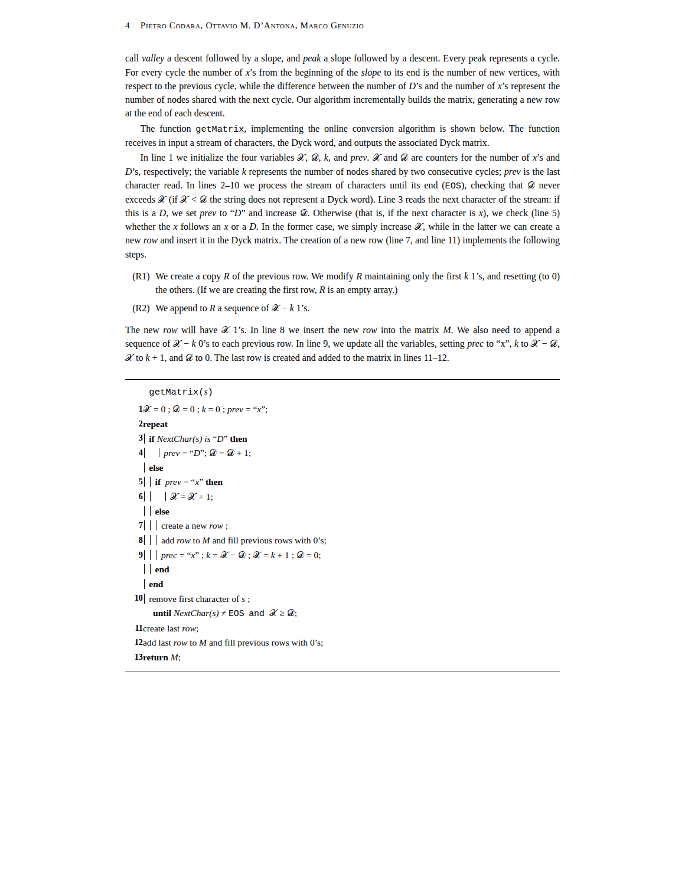4 Pietro Codara, Ottavio M. D’Antona, Marco Genuzio
call valley a descent followed by a slope, and peak a slope followed by a descent. Every peak represents a cycle. For every cycle the number of x’s from the beginning of the slope to its end is the number of new vertices, with respect to the previous cycle, while the difference between the number of D’s and the number of x’s represent the number of nodes shared with the next cycle. Our algorithm incrementally builds the matrix, generating a new row at the end of each descent.
The function getMatrix, implementing the online conversion algorithm is shown below. The function receives in input a stream of characters, the Dyck word, and outputs the associated Dyck matrix.
In line 1 we initialize the four variables 𝒳, 𝒟, k, and prev. 𝒳 and 𝒟 are counters for the number of x’s and D’s, respectively; the variable k represents the number of nodes shared by two consecutive cycles; prev is the last character read. In lines 2–10 we process the stream of characters until its end (EOS), checking that 𝒟 never exceeds 𝒳 (if 𝒳 < 𝒟 the string does not represent a Dyck word). Line 3 reads the next character of the stream: if this is a D, we set prev to “D” and increase 𝒟. Otherwise (that is, if the next character is x), we check (line 5) whether the x follows an x or a D. In the former case, we simply increase 𝒳, while in the latter we can create a new row and insert it in the Dyck matrix. The creation of a new row (line 7, and line 11) implements the following steps.
(R1) We create a copy R of the previous row. We modify R maintaining only the first k 1’s, and resetting (to 0) the others. (If we are creating the first row, R is an empty array.)
(R2) We append to R a sequence of 𝒳 − k 1’s.
The new row will have 𝒳 1’s. In line 8 we insert the new row into the matrix M. We also need to append a sequence of 𝒳 − k 0’s to each previous row. In line 9, we update all the variables, setting prec to “x”, k to 𝒳 − 𝒟, 𝒳 to k + 1, and 𝒟 to 0. The last row is created and added to the matrix in lines 11–12.
getMatrix(s)
| 1 | 𝒳 = 0 ; 𝒟 = 0 ; k = 0 ; prev = “ x ”; |
| 2 | repeat |
| 3 | if NextChar(s) is “ D ” then |
| 4 | prev = “ D ”; 𝒟 = 𝒟 + 1; |
| | else |
| 5 | if prev = “ x ” then |
| 6 | 𝒳 = 𝒳 + 1; |
| | else |
| 7 | create a new row ; |
| 8 | add row to M and fill previous rows with 0’s; |
| 9 | prec = “ x ” ; k = 𝒳 − 𝒟 ; 𝒳 = k + 1 ; 𝒟 = 0; |
| | end |
| | end |
| 10 | remove first character of s ; |
| | until NextChar(s) ≠ EOS and 𝒳 ≥ 𝒟 ; |
| 11 | create last row ; |
| 12 | add last row to M and fill previous rows with 0’s; |
| 13 | return M ; |